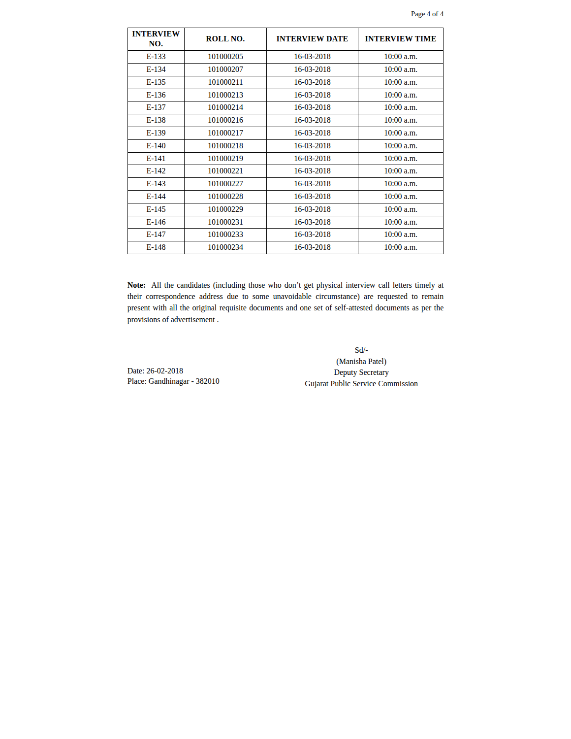Page 4 of 4
| INTERVIEW NO. | ROLL NO. | INTERVIEW DATE | INTERVIEW TIME |
| --- | --- | --- | --- |
| E-133 | 101000205 | 16-03-2018 | 10:00 a.m. |
| E-134 | 101000207 | 16-03-2018 | 10:00 a.m. |
| E-135 | 101000211 | 16-03-2018 | 10:00 a.m. |
| E-136 | 101000213 | 16-03-2018 | 10:00 a.m. |
| E-137 | 101000214 | 16-03-2018 | 10:00 a.m. |
| E-138 | 101000216 | 16-03-2018 | 10:00 a.m. |
| E-139 | 101000217 | 16-03-2018 | 10:00 a.m. |
| E-140 | 101000218 | 16-03-2018 | 10:00 a.m. |
| E-141 | 101000219 | 16-03-2018 | 10:00 a.m. |
| E-142 | 101000221 | 16-03-2018 | 10:00 a.m. |
| E-143 | 101000227 | 16-03-2018 | 10:00 a.m. |
| E-144 | 101000228 | 16-03-2018 | 10:00 a.m. |
| E-145 | 101000229 | 16-03-2018 | 10:00 a.m. |
| E-146 | 101000231 | 16-03-2018 | 10:00 a.m. |
| E-147 | 101000233 | 16-03-2018 | 10:00 a.m. |
| E-148 | 101000234 | 16-03-2018 | 10:00 a.m. |
Note: All the candidates (including those who don’t get physical interview call letters timely at their correspondence address due to some unavoidable circumstance) are requested to remain present with all the original requisite documents and one set of self-attested documents as per the provisions of advertisement .
Sd/-
(Manisha Patel)
Deputy Secretary
Gujarat Public Service Commission
Date: 26-02-2018
Place: Gandhinagar - 382010